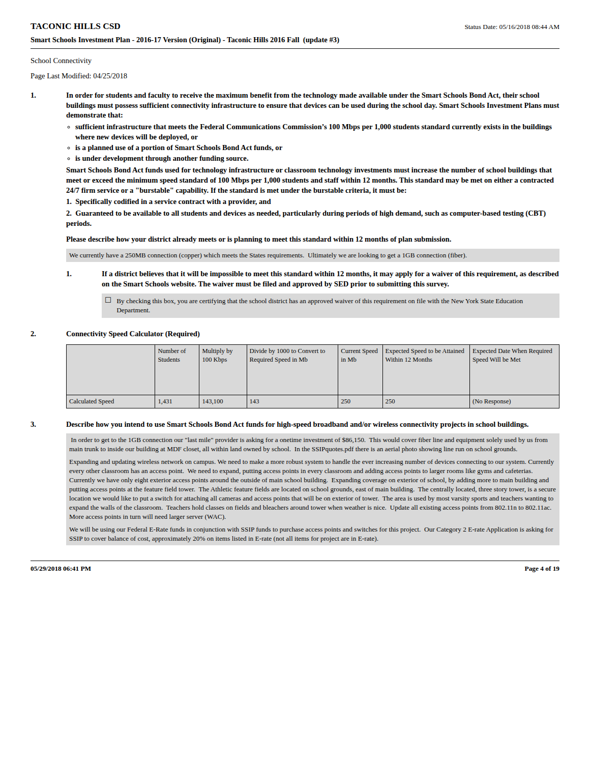TACONIC HILLS CSD Status Date: 05/16/2018 08:44 AM
Smart Schools Investment Plan - 2016-17 Version (Original) - Taconic Hills 2016 Fall (update #3)
School Connectivity
Page Last Modified: 04/25/2018
In order for students and faculty to receive the maximum benefit from the technology made available under the Smart Schools Bond Act, their school buildings must possess sufficient connectivity infrastructure to ensure that devices can be used during the school day. Smart Schools Investment Plans must demonstrate that:
sufficient infrastructure that meets the Federal Communications Commission’s 100 Mbps per 1,000 students standard currently exists in the buildings where new devices will be deployed, or
is a planned use of a portion of Smart Schools Bond Act funds, or
is under development through another funding source.
Smart Schools Bond Act funds used for technology infrastructure or classroom technology investments must increase the number of school buildings that meet or exceed the minimum speed standard of 100 Mbps per 1,000 students and staff within 12 months. This standard may be met on either a contracted 24/7 firm service or a "burstable" capability. If the standard is met under the burstable criteria, it must be:
1. Specifically codified in a service contract with a provider, and
2. Guaranteed to be available to all students and devices as needed, particularly during periods of high demand, such as computer-based testing (CBT) periods.
Please describe how your district already meets or is planning to meet this standard within 12 months of plan submission.
We currently have a 250MB connection (copper) which meets the States requirements. Ultimately we are looking to get a 1GB connection (fiber).
If a district believes that it will be impossible to meet this standard within 12 months, it may apply for a waiver of this requirement, as described on the Smart Schools website. The waiver must be filed and approved by SED prior to submitting this survey.
☐ By checking this box, you are certifying that the school district has an approved waiver of this requirement on file with the New York State Education Department.
Connectivity Speed Calculator (Required)
| | Number of Students | Multiply by 100 Kbps | Divide by 1000 to Convert to Required Speed in Mb | Current Speed in Mb | Expected Speed to be Attained Within 12 Months | Expected Date When Required Speed Will be Met |
| --- | --- | --- | --- | --- | --- | --- |
| Calculated Speed | 1,431 | 143,100 | 143 | 250 | 250 | (No Response) |
Describe how you intend to use Smart Schools Bond Act funds for high-speed broadband and/or wireless connectivity projects in school buildings.
In order to get to the 1GB connection our "last mile" provider is asking for a onetime investment of $86,150. This would cover fiber line and equipment solely used by us from main trunk to inside our building at MDF closet, all within land owned by school. In the SSIPquotes.pdf there is an aerial photo showing line run on school grounds.
Expanding and updating wireless network on campus. We need to make a more robust system to handle the ever increasing number of devices connecting to our system. Currently every other classroom has an access point. We need to expand, putting access points in every classroom and adding access points to larger rooms like gyms and cafeterias. Currently we have only eight exterior access points around the outside of main school building. Expanding coverage on exterior of school, by adding more to main building and putting access points at the feature field tower. The Athletic feature fields are located on school grounds, east of main building. The centrally located, three story tower, is a secure location we would like to put a switch for attaching all cameras and access points that will be on exterior of tower. The area is used by most varsity sports and teachers wanting to expand the walls of the classroom. Teachers hold classes on fields and bleachers around tower when weather is nice. Update all existing access points from 802.11n to 802.11ac. More access points in turn will need larger server (WAC).
We will be using our Federal E-Rate funds in conjunction with SSIP funds to purchase access points and switches for this project. Our Category 2 E-rate Application is asking for SSIP to cover balance of cost, approximately 20% on items listed in E-rate (not all items for project are in E-rate).
05/29/2018 06:41 PM Page 4 of 19